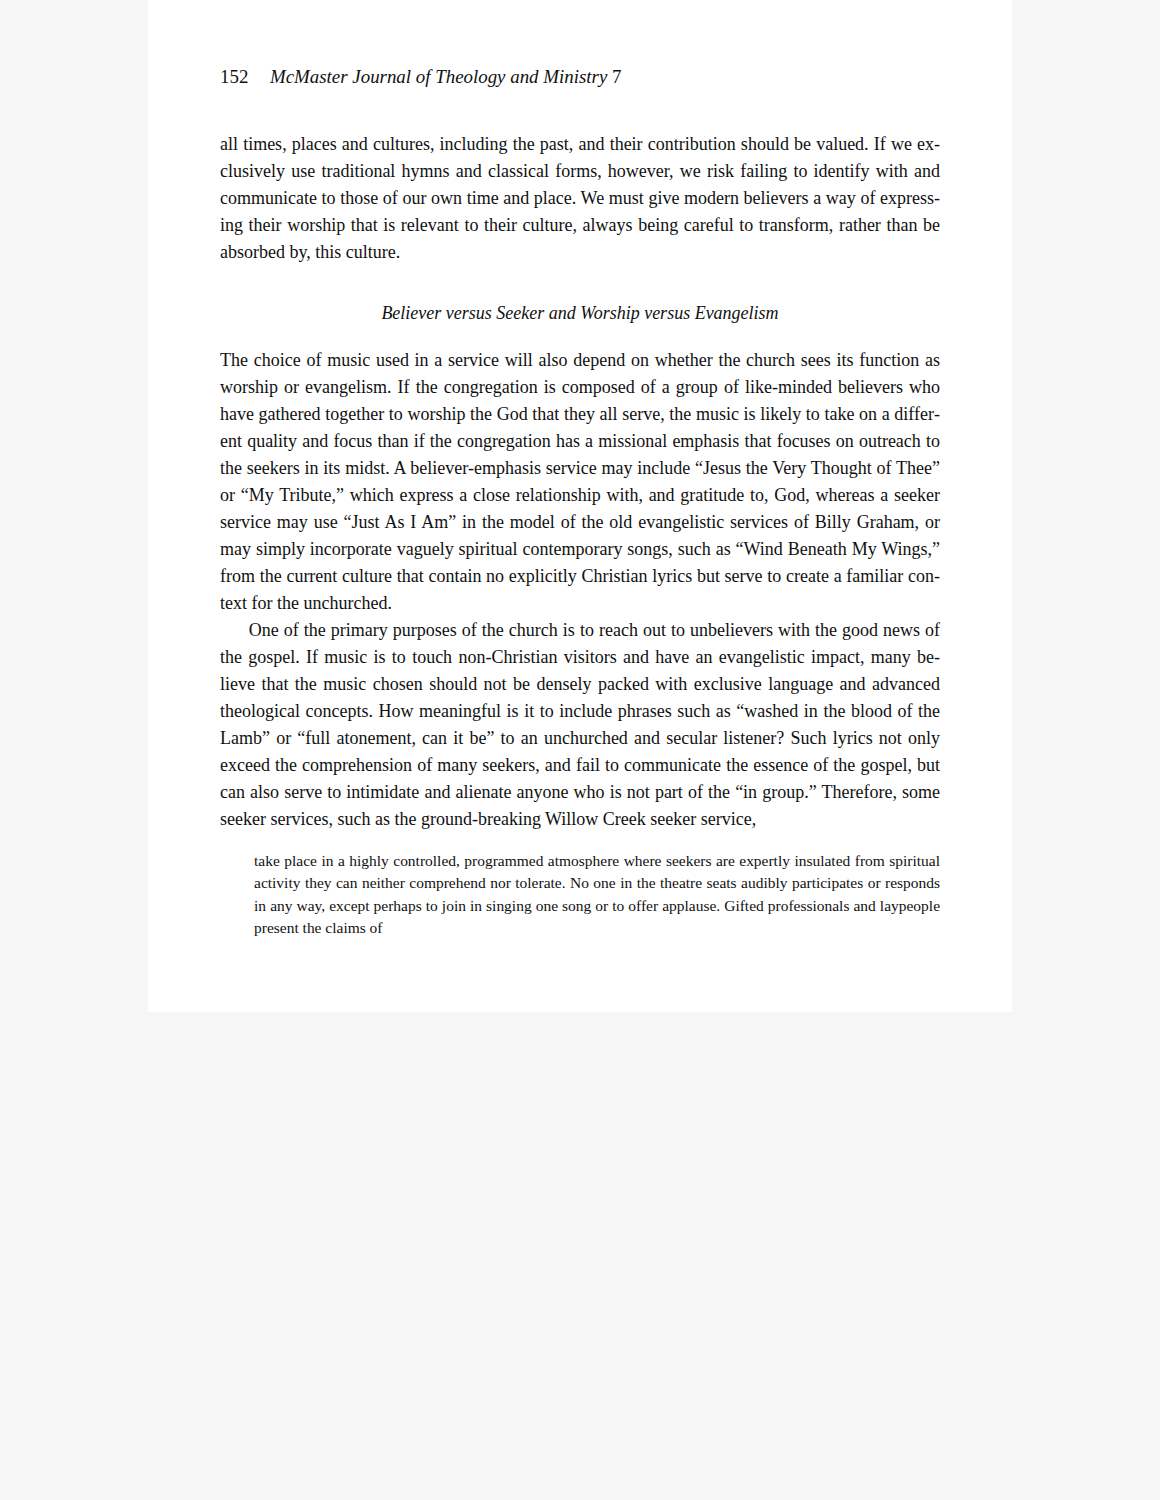152 McMaster Journal of Theology and Ministry 7
all times, places and cultures, including the past, and their contribution should be valued. If we exclusively use traditional hymns and classical forms, however, we risk failing to identify with and communicate to those of our own time and place. We must give modern believers a way of expressing their worship that is relevant to their culture, always being careful to transform, rather than be absorbed by, this culture.
Believer versus Seeker and Worship versus Evangelism
The choice of music used in a service will also depend on whether the church sees its function as worship or evangelism. If the congregation is composed of a group of like-minded believers who have gathered together to worship the God that they all serve, the music is likely to take on a different quality and focus than if the congregation has a missional emphasis that focuses on outreach to the seekers in its midst. A believer-emphasis service may include “Jesus the Very Thought of Thee” or “My Tribute,” which express a close relationship with, and gratitude to, God, whereas a seeker service may use “Just As I Am” in the model of the old evangelistic services of Billy Graham, or may simply incorporate vaguely spiritual contemporary songs, such as “Wind Beneath My Wings,” from the current culture that contain no explicitly Christian lyrics but serve to create a familiar context for the unchurched.
One of the primary purposes of the church is to reach out to unbelievers with the good news of the gospel. If music is to touch non-Christian visitors and have an evangelistic impact, many believe that the music chosen should not be densely packed with exclusive language and advanced theological concepts. How meaningful is it to include phrases such as “washed in the blood of the Lamb” or “full atonement, can it be” to an unchurched and secular listener? Such lyrics not only exceed the comprehension of many seekers, and fail to communicate the essence of the gospel, but can also serve to intimidate and alienate anyone who is not part of the “in group.” Therefore, some seeker services, such as the ground-breaking Willow Creek seeker service,
take place in a highly controlled, programmed atmosphere where seekers are expertly insulated from spiritual activity they can neither comprehend nor tolerate. No one in the theatre seats audibly participates or responds in any way, except perhaps to join in singing one song or to offer applause. Gifted professionals and laypeople present the claims of